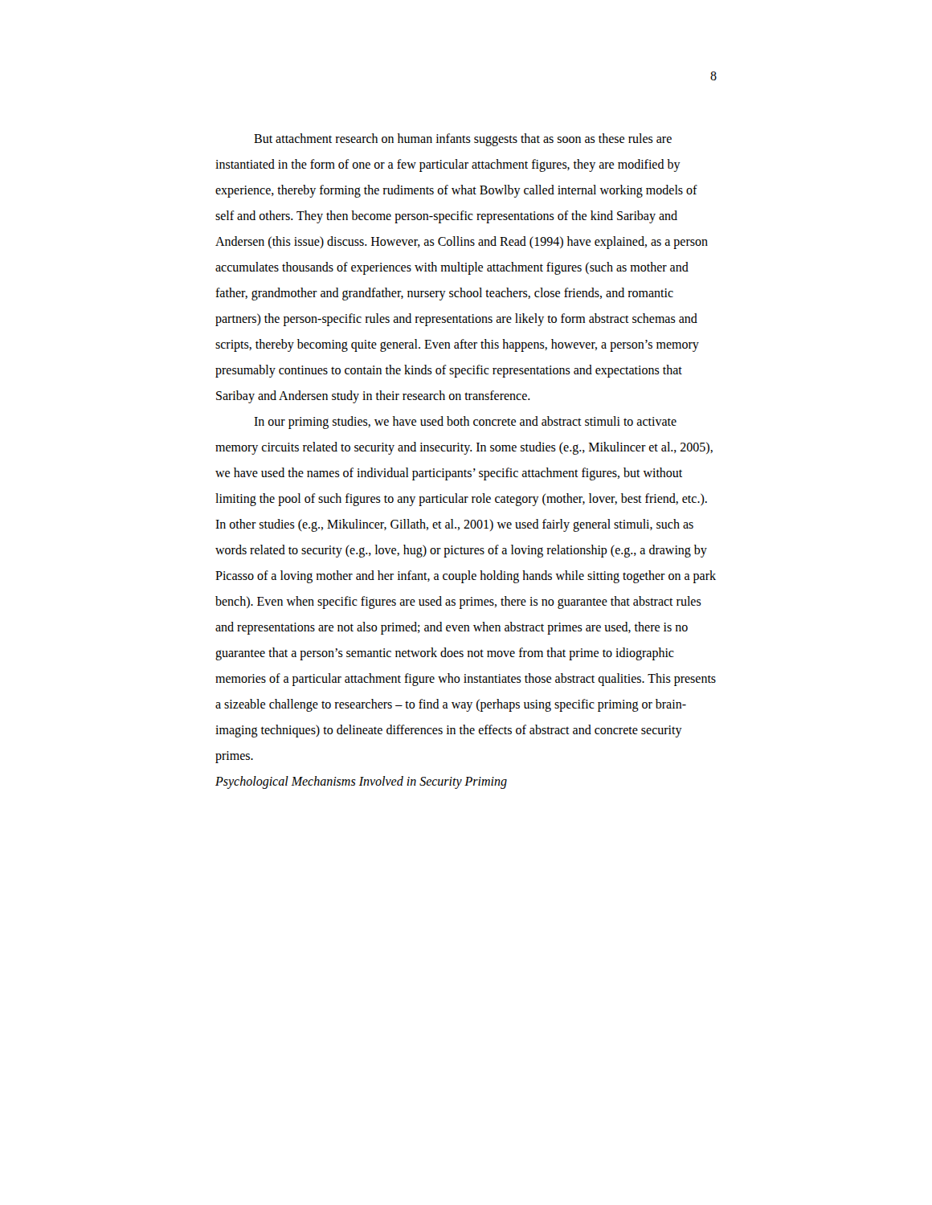8
But attachment research on human infants suggests that as soon as these rules are instantiated in the form of one or a few particular attachment figures, they are modified by experience, thereby forming the rudiments of what Bowlby called internal working models of self and others. They then become person-specific representations of the kind Saribay and Andersen (this issue) discuss. However, as Collins and Read (1994) have explained, as a person accumulates thousands of experiences with multiple attachment figures (such as mother and father, grandmother and grandfather, nursery school teachers, close friends, and romantic partners) the person-specific rules and representations are likely to form abstract schemas and scripts, thereby becoming quite general. Even after this happens, however, a person’s memory presumably continues to contain the kinds of specific representations and expectations that Saribay and Andersen study in their research on transference.
In our priming studies, we have used both concrete and abstract stimuli to activate memory circuits related to security and insecurity. In some studies (e.g., Mikulincer et al., 2005), we have used the names of individual participants’ specific attachment figures, but without limiting the pool of such figures to any particular role category (mother, lover, best friend, etc.). In other studies (e.g., Mikulincer, Gillath, et al., 2001) we used fairly general stimuli, such as words related to security (e.g., love, hug) or pictures of a loving relationship (e.g., a drawing by Picasso of a loving mother and her infant, a couple holding hands while sitting together on a park bench). Even when specific figures are used as primes, there is no guarantee that abstract rules and representations are not also primed; and even when abstract primes are used, there is no guarantee that a person’s semantic network does not move from that prime to idiographic memories of a particular attachment figure who instantiates those abstract qualities. This presents a sizeable challenge to researchers – to find a way (perhaps using specific priming or brain-imaging techniques) to delineate differences in the effects of abstract and concrete security primes.
Psychological Mechanisms Involved in Security Priming